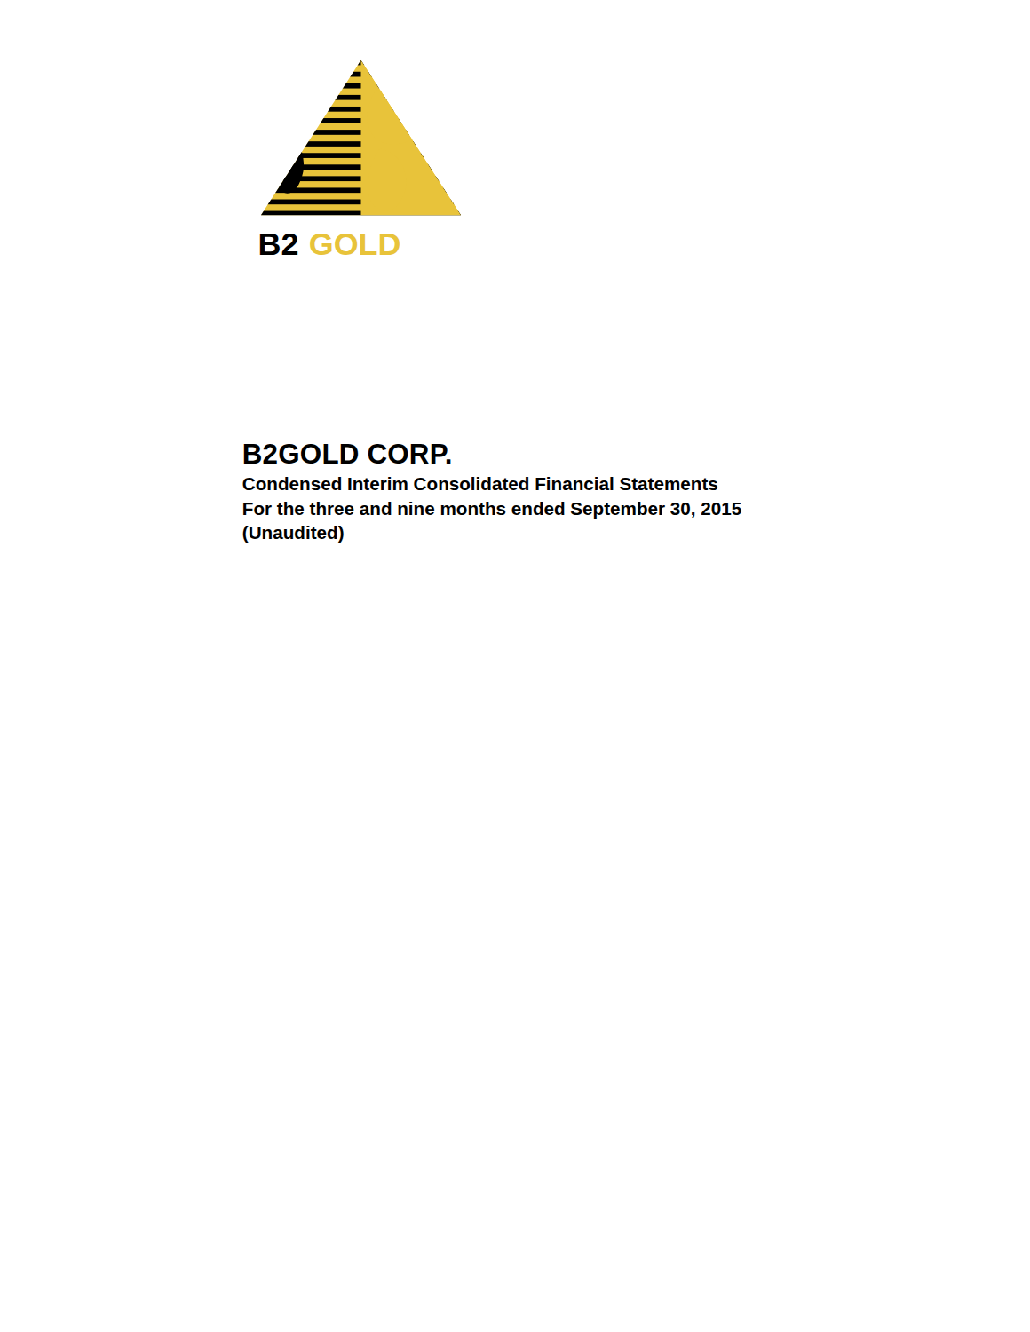B2GOLD CORP.
Condensed Interim Consolidated Financial Statements
For the three and nine months ended September 30, 2015
(Unaudited)